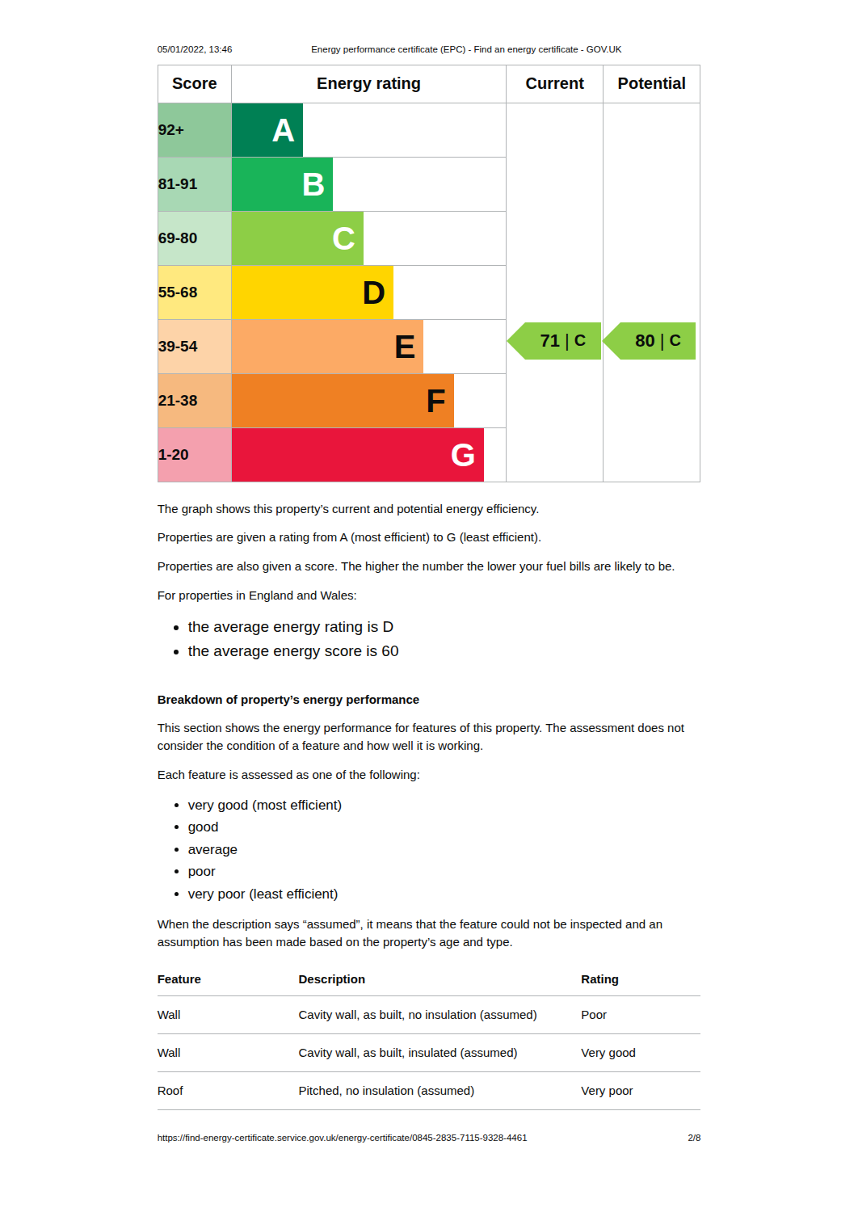05/01/2022, 13:46
Energy performance certificate (EPC) - Find an energy certificate - GOV.UK
| Score | Energy rating | Current | Potential |
| --- | --- | --- | --- |
| 92+ | A | | |
| 81-91 | B |
| 69-80 | C |
| 55-68 | D |
| 39-54 | E |
| 21-38 | F |
| 1-20 | G |
71|C
80|C
The graph shows this property’s current and potential energy efficiency.
Properties are given a rating from A (most efficient) to G (least efficient).
Properties are also given a score. The higher the number the lower your fuel bills are likely to be.
For properties in England and Wales:
the average energy rating is D
the average energy score is 60
Breakdown of property’s energy performance
This section shows the energy performance for features of this property. The assessment does not consider the condition of a feature and how well it is working.
Each feature is assessed as one of the following:
very good (most efficient)
good
average
poor
very poor (least efficient)
When the description says “assumed”, it means that the feature could not be inspected and an assumption has been made based on the property’s age and type.
| Feature | Description | Rating |
| --- | --- | --- |
| Wall | Cavity wall, as built, no insulation (assumed) | Poor |
| Wall | Cavity wall, as built, insulated (assumed) | Very good |
| Roof | Pitched, no insulation (assumed) | Very poor |
https://find-energy-certificate.service.gov.uk/energy-certificate/0845-2835-7115-9328-4461
2/8